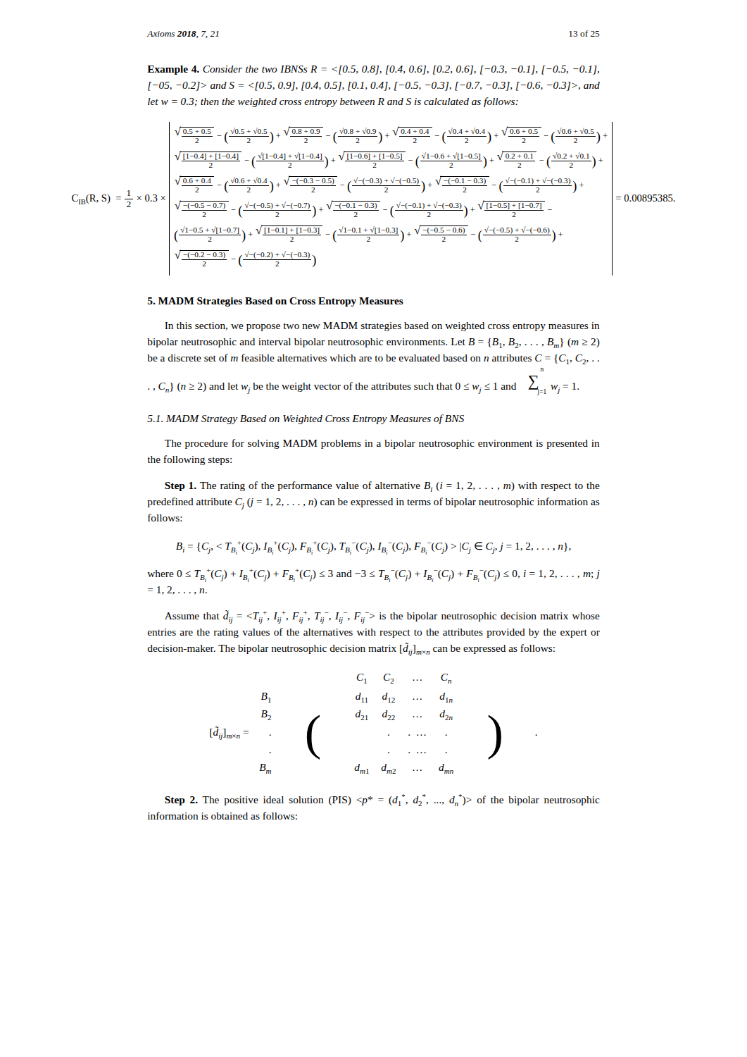Axioms 2018, 7, 21
13 of 25
Example 4. Consider the two IBNSs R = <[0.5, 0.8], [0.4, 0.6], [0.2, 0.6], [−0.3, −0.1], [−0.5, −0.1], [−05, −0.2]> and S = <[0.5, 0.9], [0.4, 0.5], [0.1, 0.4], [−0.5, −0.3], [−0.7, −0.3], [−0.6, −0.3]>, and let w = 0.3; then the weighted cross entropy between R and S is calculated as follows:
CIB(R, S) = 12 × 0.3 × 0.5 + 0.52 − (√0.5 + √0.52) + 0.8 + 0.92 − (√0.8 + √0.92) + 0.4 + 0.42 − (√0.4 + √0.42) + 0.6 + 0.52 − (√0.6 + √0.52) + [1−0.4] + [1−0.4] 2 − (√[1−0.4] + √[1−0.4] 2) + [1−0.6] + [1−0.5] 2 − (√1−0.6 + √[1−0.5] 2) + 0.2 + 0.12 − (√0.2 + √0.12) + 0.6 + 0.42 − (√0.6 + √0.42) + −(−0.3 − 0.5) 2 − (√−(−0.3) + √−(−0.5) 2) + −(−0.1 − 0.3) 2 − (√−(−0.1) + √−(−0.3) 2) + −(−0.5 − 0.7) 2 − (√−(−0.5) + √−(−0.7) 2) + −(−0.1 − 0.3) 2 − (√−(−0.1) + √−(−0.3) 2) + [1−0.5] + [1−0.7] 2 − (√1−0.5 + √[1−0.7] 2) + [1−0.1] + [1−0.3] 2 − (√1−0.1 + √[1−0.3] 2) + −(−0.5 − 0.6) 2 − (√−(−0.5) + √−(−0.6) 2) + −(−0.2 − 0.3) 2 − (√−(−0.2) + √−(−0.3) 2) = 0.00895385.
5. MADM Strategies Based on Cross Entropy Measures
In this section, we propose two new MADM strategies based on weighted cross entropy measures in bipolar neutrosophic and interval bipolar neutrosophic environments. Let B = {B1, B2, . . . , Bm} (m ≥ 2) be a discrete set of m feasible alternatives which are to be evaluated based on n attributes C = {C1, C2, . . . , Cn} (n ≥ 2) and let wj be the weight vector of the attributes such that 0 ≤ wj ≤ 1 and n∑j=1 wj = 1.
5.1. MADM Strategy Based on Weighted Cross Entropy Measures of BNS
The procedure for solving MADM problems in a bipolar neutrosophic environment is presented in the following steps:
Step 1. The rating of the performance value of alternative Bi (i = 1, 2, . . . , m) with respect to the predefined attribute Cj (j = 1, 2, . . . , n) can be expressed in terms of bipolar neutrosophic information as follows:
Bi = {Cj, < TBi+(Cj), IBi+(Cj), FBi+(Cj), TBi−(Cj), IBi−(Cj), FBi−(Cj) > |Cj ∈ Cj, j = 1, 2, . . . , n},
where 0 ≤ TBi+(Cj) + IBi+(Cj) + FBi+(Cj) ≤ 3 and −3 ≤ TBi−(Cj) + IBi−(Cj) + FBi−(Cj) ≤ 0, i = 1, 2, . . . , m; j = 1, 2, . . . , n.
Assume that d̃ij = <Tij+, Iij+, Fij+, Tij−, Iij−, Fij−> is the bipolar neutrosophic decision matrix whose entries are the rating values of the alternatives with respect to the attributes provided by the expert or decision-maker. The bipolar neutrosophic decision matrix [d̃ij]m×n can be expressed as follows:
| | | | C 1 | C 2 | … | C n | |
| [ d̃ ij ] m × n = | B 1 | ( | d 11 | d 12 | … | d 1 n | ) | . |
| B 2 | d 21 | d 22 | … | d 2 n |
| . | | . | . … | . |
| . | | . | . … | . |
| B m | d m 1 | d m 2 | … | d mn |
Step 2. The positive ideal solution (PIS) <p* = (d1*, d2*, ..., dn*)> of the bipolar neutrosophic information is obtained as follows: